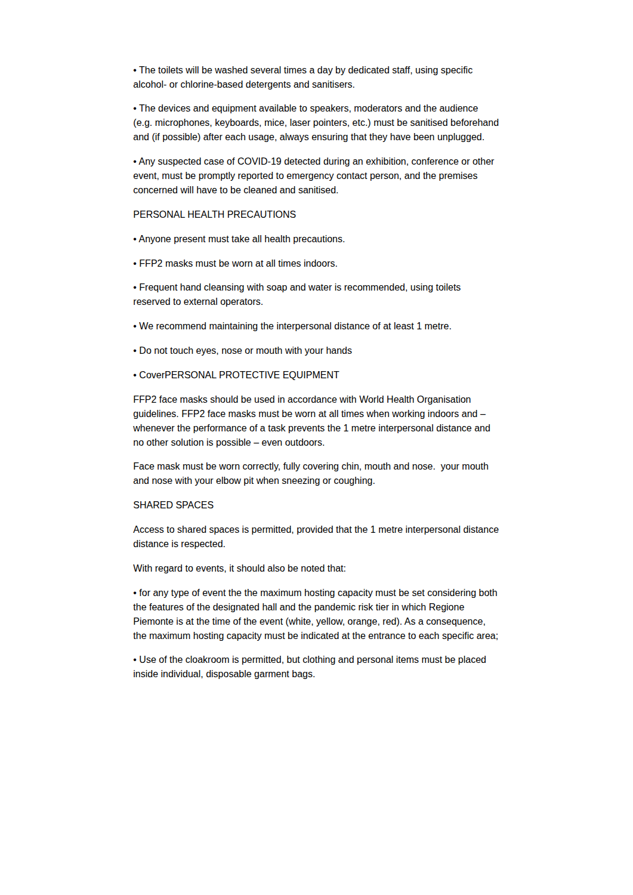• The toilets will be washed several times a day by dedicated staff, using specific alcohol- or chlorine-based detergents and sanitisers.
• The devices and equipment available to speakers, moderators and the audience (e.g. microphones, keyboards, mice, laser pointers, etc.) must be sanitised beforehand and (if possible) after each usage, always ensuring that they have been unplugged.
• Any suspected case of COVID-19 detected during an exhibition, conference or other event, must be promptly reported to emergency contact person, and the premises concerned will have to be cleaned and sanitised.
PERSONAL HEALTH PRECAUTIONS
• Anyone present must take all health precautions.
• FFP2 masks must be worn at all times indoors.
• Frequent hand cleansing with soap and water is recommended, using toilets reserved to external operators.
• We recommend maintaining the interpersonal distance of at least 1 metre.
• Do not touch eyes, nose or mouth with your hands
• CoverPERSONAL PROTECTIVE EQUIPMENT
FFP2 face masks should be used in accordance with World Health Organisation guidelines. FFP2 face masks must be worn at all times when working indoors and – whenever the performance of a task prevents the 1 metre interpersonal distance and no other solution is possible – even outdoors.
Face mask must be worn correctly, fully covering chin, mouth and nose. your mouth and nose with your elbow pit when sneezing or coughing.
SHARED SPACES
Access to shared spaces is permitted, provided that the 1 metre interpersonal distance distance is respected.
With regard to events, it should also be noted that:
• for any type of event the the maximum hosting capacity must be set considering both the features of the designated hall and the pandemic risk tier in which Regione Piemonte is at the time of the event (white, yellow, orange, red). As a consequence, the maximum hosting capacity must be indicated at the entrance to each specific area;
• Use of the cloakroom is permitted, but clothing and personal items must be placed inside individual, disposable garment bags.